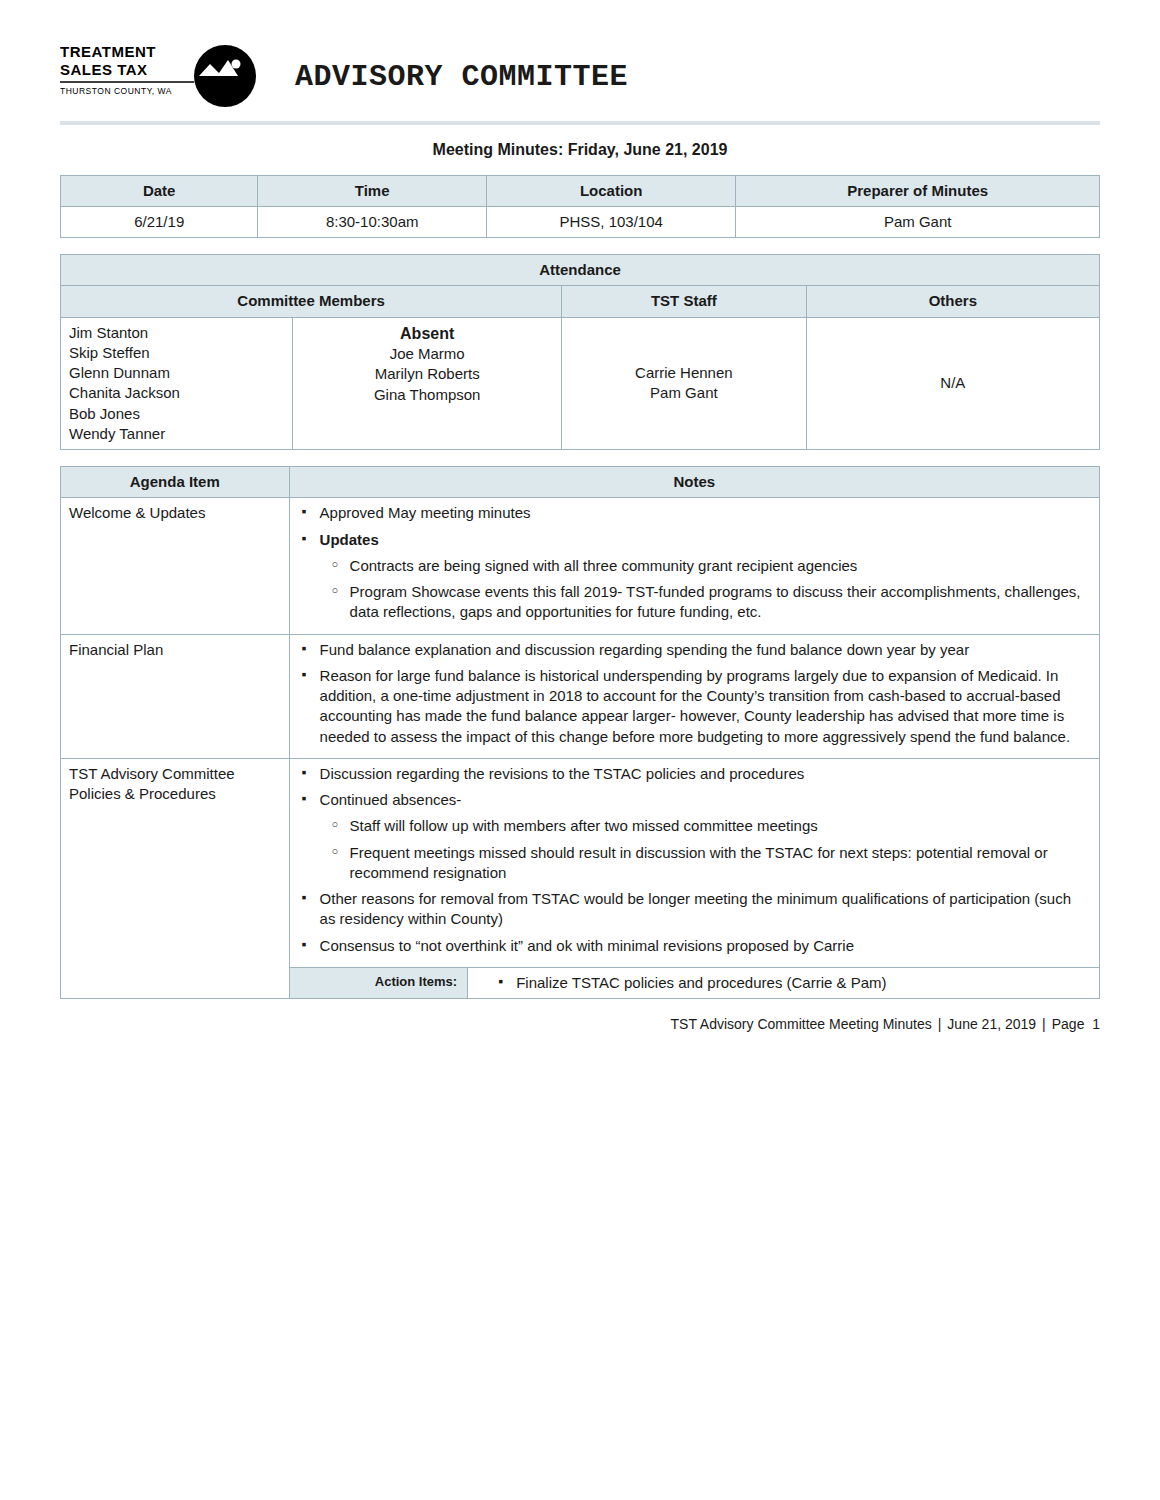TREATMENT SALES TAX THURSTON COUNTY, WA
ADVISORY COMMITTEE
Meeting Minutes: Friday, June 21, 2019
| Date | Time | Location | Preparer of Minutes |
| --- | --- | --- | --- |
| 6/21/19 | 8:30-10:30am | PHSS, 103/104 | Pam Gant |
| Attendance |
| --- |
| Committee Members | TST Staff | Others |
| Jim Stanton Skip Steffen Glenn Dunnam Chanita Jackson Bob Jones Wendy Tanner | Absent Joe Marmo Marilyn Roberts Gina Thompson | Carrie Hennen Pam Gant | N/A |
| Agenda Item | Notes |
| --- | --- |
| Welcome & Updates | Approved May meeting minutes Updates Contracts are being signed with all three community grant recipient agencies Program Showcase events this fall 2019- TST-funded programs to discuss their accomplishments, challenges, data reflections, gaps and opportunities for future funding, etc. |
| Financial Plan | Fund balance explanation and discussion regarding spending the fund balance down year by year Reason for large fund balance is historical underspending by programs largely due to expansion of Medicaid. In addition, a one-time adjustment in 2018 to account for the County’s transition from cash-based to accrual-based accounting has made the fund balance appear larger- however, County leadership has advised that more time is needed to assess the impact of this change before more budgeting to more aggressively spend the fund balance. |
| TST Advisory Committee Policies & Procedures | / Discussion regarding the revisions to the TSTAC policies and procedures Continued absences- Staff will follow up with members after two missed committee meetings Frequent meetings missed should result in discussion with the TSTAC for next steps: potential removal or recommend resignation Other reasons for removal from TSTAC would be longer meeting the minimum qualifications of participation (such as residency within County) Consensus to “not overthink it” and ok with minimal revisions proposed by Carrie / / / Action Items: / Finalize TSTAC policies and procedures (Carrie & Pam) / / |
TST Advisory Committee Meeting Minutes|June 21, 2019|Page 1